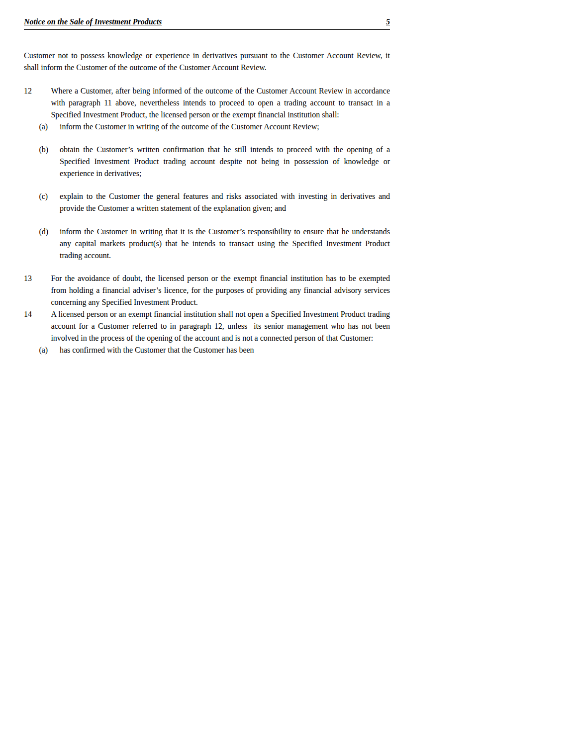Notice on the Sale of Investment Products 5
Customer not to possess knowledge or experience in derivatives pursuant to the Customer Account Review, it shall inform the Customer of the outcome of the Customer Account Review.
12
Where a Customer, after being informed of the outcome of the Customer Account Review in accordance with paragraph 11 above, nevertheless intends to proceed to open a trading account to transact in a Specified Investment Product, the licensed person or the exempt financial institution shall:
(a) inform the Customer in writing of the outcome of the Customer Account Review;
(b) obtain the Customer’s written confirmation that he still intends to proceed with the opening of a Specified Investment Product trading account despite not being in possession of knowledge or experience in derivatives;
(c) explain to the Customer the general features and risks associated with investing in derivatives and provide the Customer a written statement of the explanation given; and
(d) inform the Customer in writing that it is the Customer’s responsibility to ensure that he understands any capital markets product(s) that he intends to transact using the Specified Investment Product trading account.
13
For the avoidance of doubt, the licensed person or the exempt financial institution has to be exempted from holding a financial adviser’s licence, for the purposes of providing any financial advisory services concerning any Specified Investment Product.
14
A licensed person or an exempt financial institution shall not open a Specified Investment Product trading account for a Customer referred to in paragraph 12, unless its senior management who has not been involved in the process of the opening of the account and is not a connected person of that Customer:
(a) has confirmed with the Customer that the Customer has been